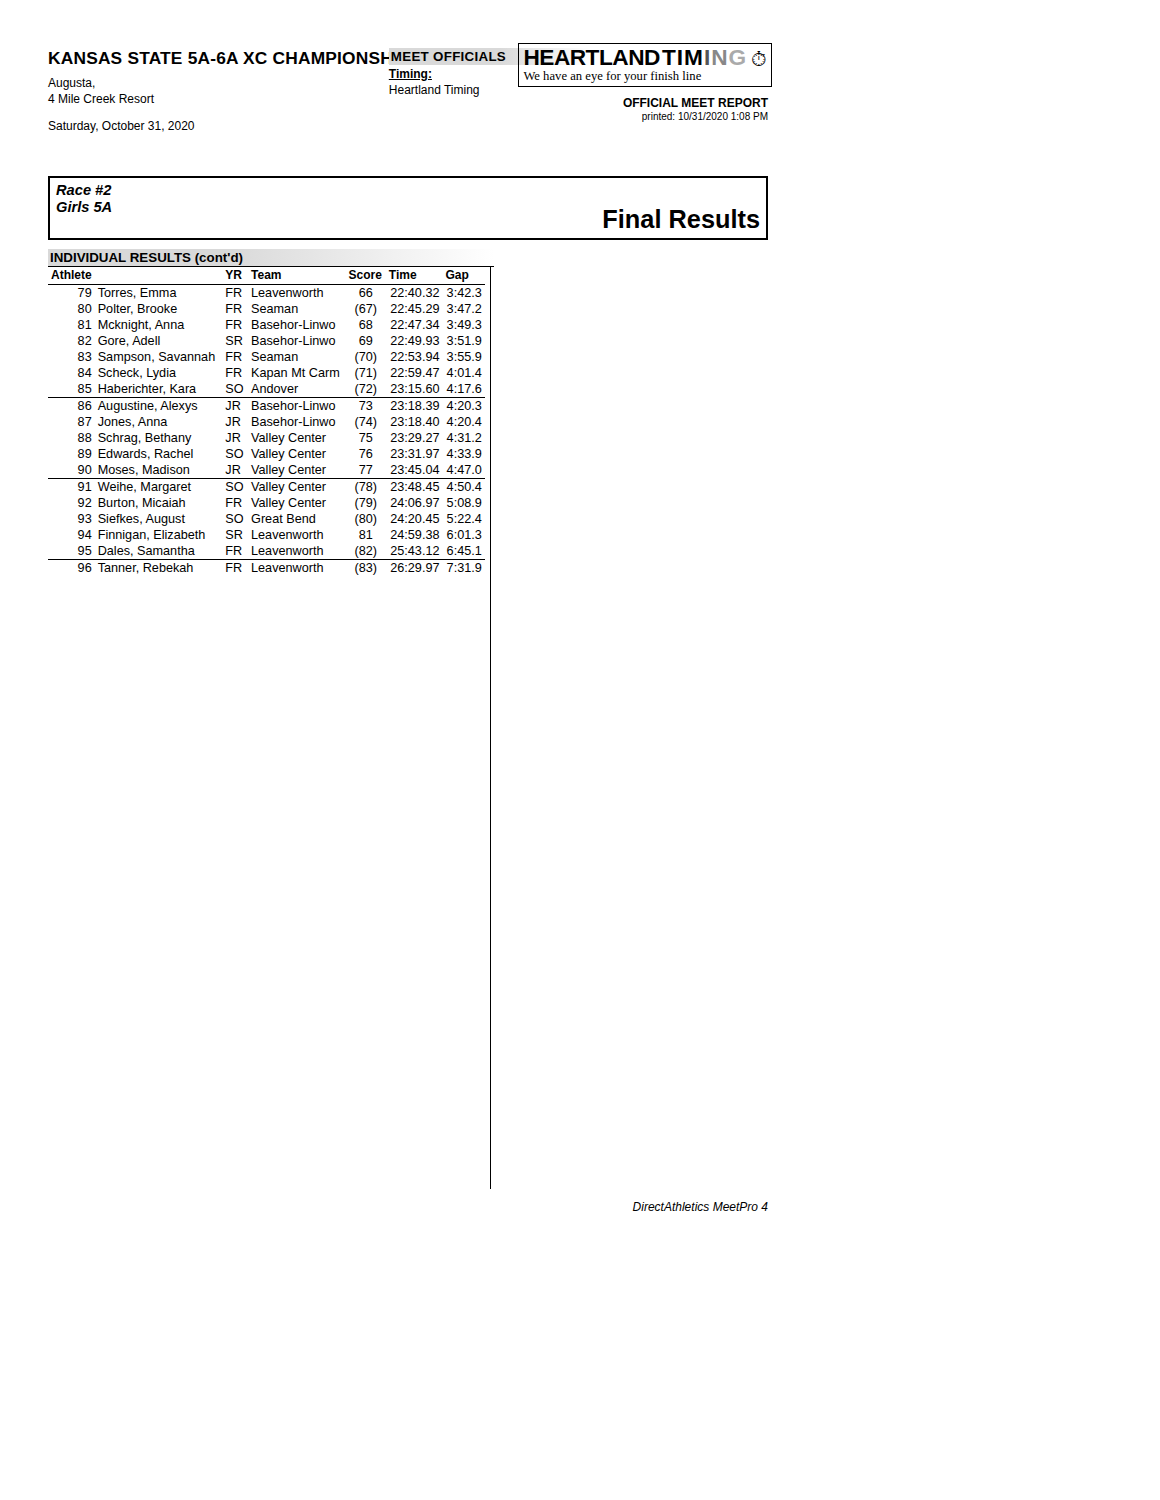KANSAS STATE 5A-6A XC CHAMPIONSHIPS
Augusta,
4 Mile Creek Resort
Saturday, October 31, 2020
MEET OFFICIALS
Timing:
Heartland Timing
HEARTLAND TIMING⏱
We have an eye for your finish line
OFFICIAL MEET REPORT
printed: 10/31/2020 1:08 PM
Race #2
Girls 5A
Final Results
INDIVIDUAL RESULTS (cont'd)
| Athlete | | YR | Team | Score | Time | Gap |
| --- | --- | --- | --- | --- | --- | --- |
| 79 | Torres, Emma | FR | Leavenworth | 66 | 22:40.32 | 3:42.3 |
| 80 | Polter, Brooke | FR | Seaman | (67) | 22:45.29 | 3:47.2 |
| 81 | Mcknight, Anna | FR | Basehor-Linwo | 68 | 22:47.34 | 3:49.3 |
| 82 | Gore, Adell | SR | Basehor-Linwo | 69 | 22:49.93 | 3:51.9 |
| 83 | Sampson, Savannah | FR | Seaman | (70) | 22:53.94 | 3:55.9 |
| 84 | Scheck, Lydia | FR | Kapan Mt Carm | (71) | 22:59.47 | 4:01.4 |
| 85 | Haberichter, Kara | SO | Andover | (72) | 23:15.60 | 4:17.6 |
| 86 | Augustine, Alexys | JR | Basehor-Linwo | 73 | 23:18.39 | 4:20.3 |
| 87 | Jones, Anna | JR | Basehor-Linwo | (74) | 23:18.40 | 4:20.4 |
| 88 | Schrag, Bethany | JR | Valley Center | 75 | 23:29.27 | 4:31.2 |
| 89 | Edwards, Rachel | SO | Valley Center | 76 | 23:31.97 | 4:33.9 |
| 90 | Moses, Madison | JR | Valley Center | 77 | 23:45.04 | 4:47.0 |
| 91 | Weihe, Margaret | SO | Valley Center | (78) | 23:48.45 | 4:50.4 |
| 92 | Burton, Micaiah | FR | Valley Center | (79) | 24:06.97 | 5:08.9 |
| 93 | Siefkes, August | SO | Great Bend | (80) | 24:20.45 | 5:22.4 |
| 94 | Finnigan, Elizabeth | SR | Leavenworth | 81 | 24:59.38 | 6:01.3 |
| 95 | Dales, Samantha | FR | Leavenworth | (82) | 25:43.12 | 6:45.1 |
| 96 | Tanner, Rebekah | FR | Leavenworth | (83) | 26:29.97 | 7:31.9 |
DirectAthletics MeetPro 4